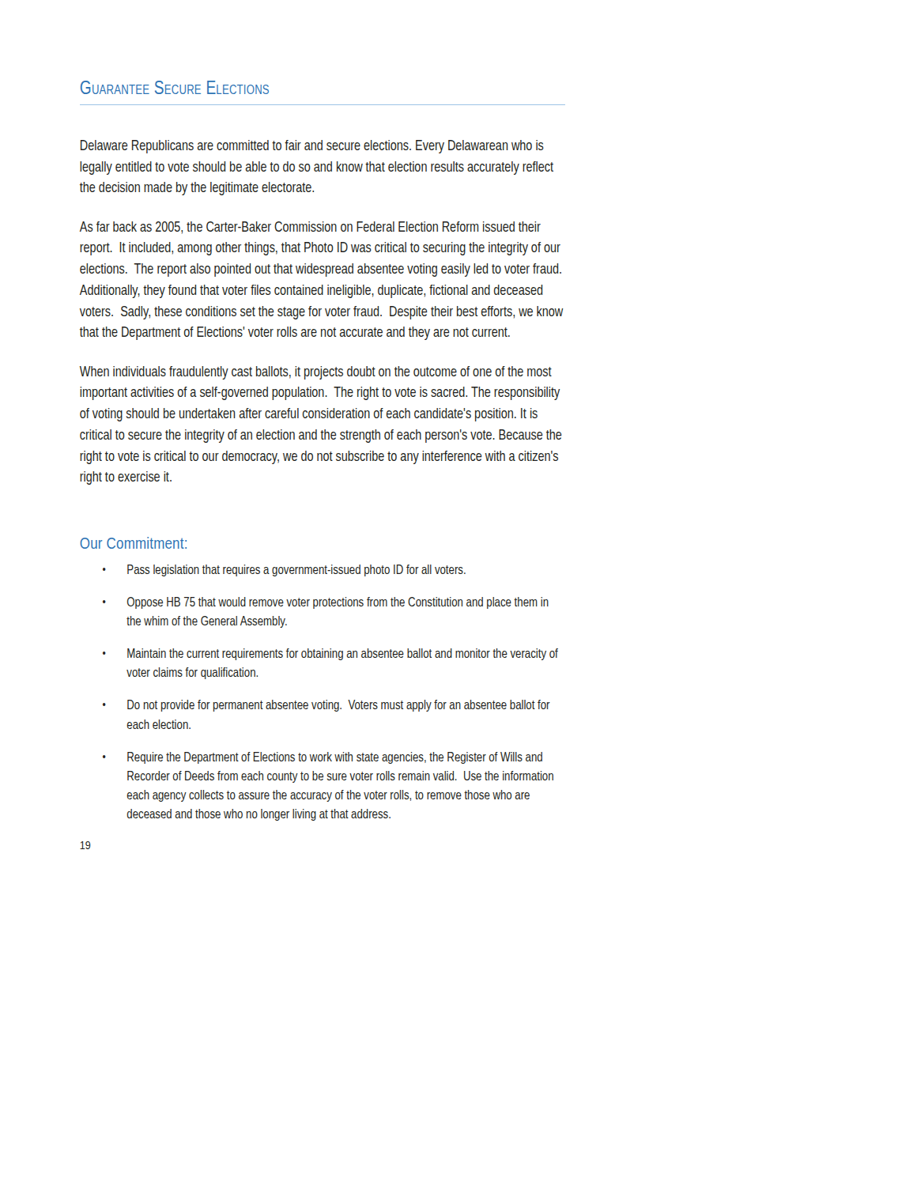Guarantee Secure Elections
Delaware Republicans are committed to fair and secure elections. Every Delawarean who is legally entitled to vote should be able to do so and know that election results accurately reflect the decision made by the legitimate electorate.
As far back as 2005, the Carter-Baker Commission on Federal Election Reform issued their report. It included, among other things, that Photo ID was critical to securing the integrity of our elections. The report also pointed out that widespread absentee voting easily led to voter fraud. Additionally, they found that voter files contained ineligible, duplicate, fictional and deceased voters. Sadly, these conditions set the stage for voter fraud. Despite their best efforts, we know that the Department of Elections' voter rolls are not accurate and they are not current.
When individuals fraudulently cast ballots, it projects doubt on the outcome of one of the most important activities of a self-governed population. The right to vote is sacred. The responsibility of voting should be undertaken after careful consideration of each candidate's position. It is critical to secure the integrity of an election and the strength of each person's vote. Because the right to vote is critical to our democracy, we do not subscribe to any interference with a citizen's right to exercise it.
Our Commitment:
Pass legislation that requires a government-issued photo ID for all voters.
Oppose HB 75 that would remove voter protections from the Constitution and place them in the whim of the General Assembly.
Maintain the current requirements for obtaining an absentee ballot and monitor the veracity of voter claims for qualification.
Do not provide for permanent absentee voting. Voters must apply for an absentee ballot for each election.
Require the Department of Elections to work with state agencies, the Register of Wills and Recorder of Deeds from each county to be sure voter rolls remain valid. Use the information each agency collects to assure the accuracy of the voter rolls, to remove those who are deceased and those who no longer living at that address.
19